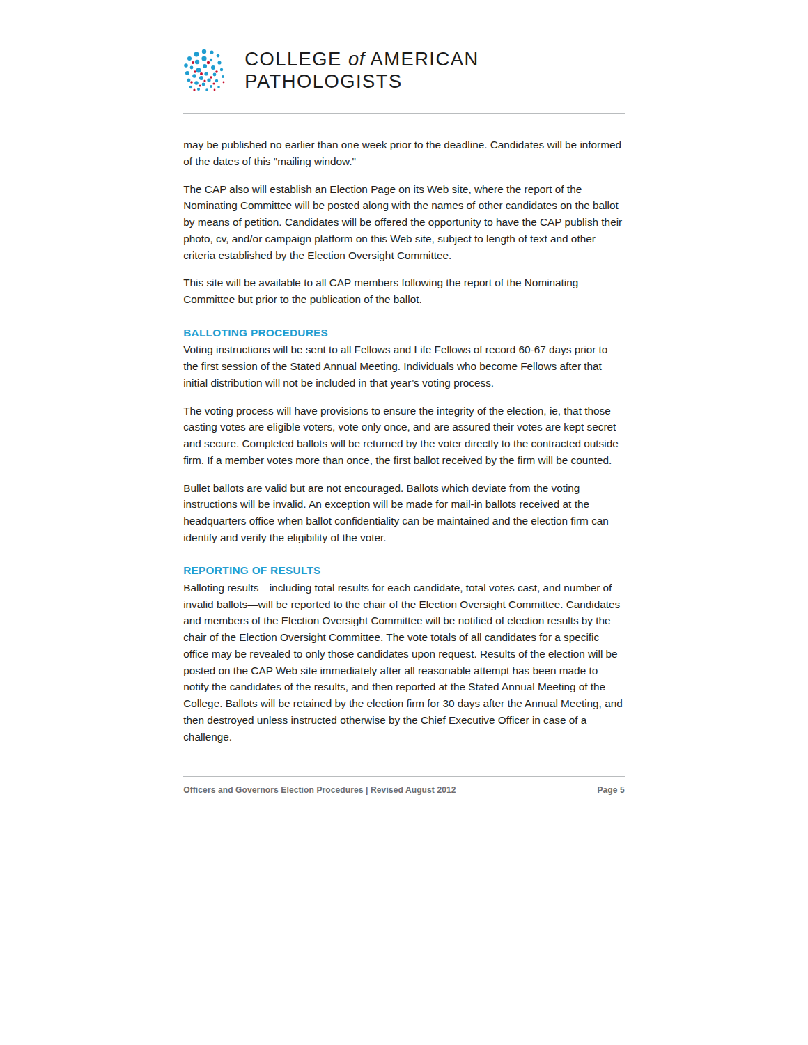COLLEGE of AMERICAN
PATHOLOGISTS
may be published no earlier than one week prior to the deadline. Candidates will be informed of the dates of this "mailing window."
The CAP also will establish an Election Page on its Web site, where the report of the Nominating Committee will be posted along with the names of other candidates on the ballot by means of petition. Candidates will be offered the opportunity to have the CAP publish their photo, cv, and/or campaign platform on this Web site, subject to length of text and other criteria established by the Election Oversight Committee.
This site will be available to all CAP members following the report of the Nominating Committee but prior to the publication of the ballot.
Balloting Procedures
Voting instructions will be sent to all Fellows and Life Fellows of record 60-67 days prior to the first session of the Stated Annual Meeting. Individuals who become Fellows after that initial distribution will not be included in that year’s voting process.
The voting process will have provisions to ensure the integrity of the election, ie, that those casting votes are eligible voters, vote only once, and are assured their votes are kept secret and secure. Completed ballots will be returned by the voter directly to the contracted outside firm. If a member votes more than once, the first ballot received by the firm will be counted.
Bullet ballots are valid but are not encouraged. Ballots which deviate from the voting instructions will be invalid. An exception will be made for mail-in ballots received at the headquarters office when ballot confidentiality can be maintained and the election firm can identify and verify the eligibility of the voter.
Reporting of Results
Balloting results—including total results for each candidate, total votes cast, and number of invalid ballots—will be reported to the chair of the Election Oversight Committee. Candidates and members of the Election Oversight Committee will be notified of election results by the chair of the Election Oversight Committee. The vote totals of all candidates for a specific office may be revealed to only those candidates upon request. Results of the election will be posted on the CAP Web site immediately after all reasonable attempt has been made to notify the candidates of the results, and then reported at the Stated Annual Meeting of the College. Ballots will be retained by the election firm for 30 days after the Annual Meeting, and then destroyed unless instructed otherwise by the Chief Executive Officer in case of a challenge.
Officers and Governors Election Procedures | Revised August 2012 Page 5